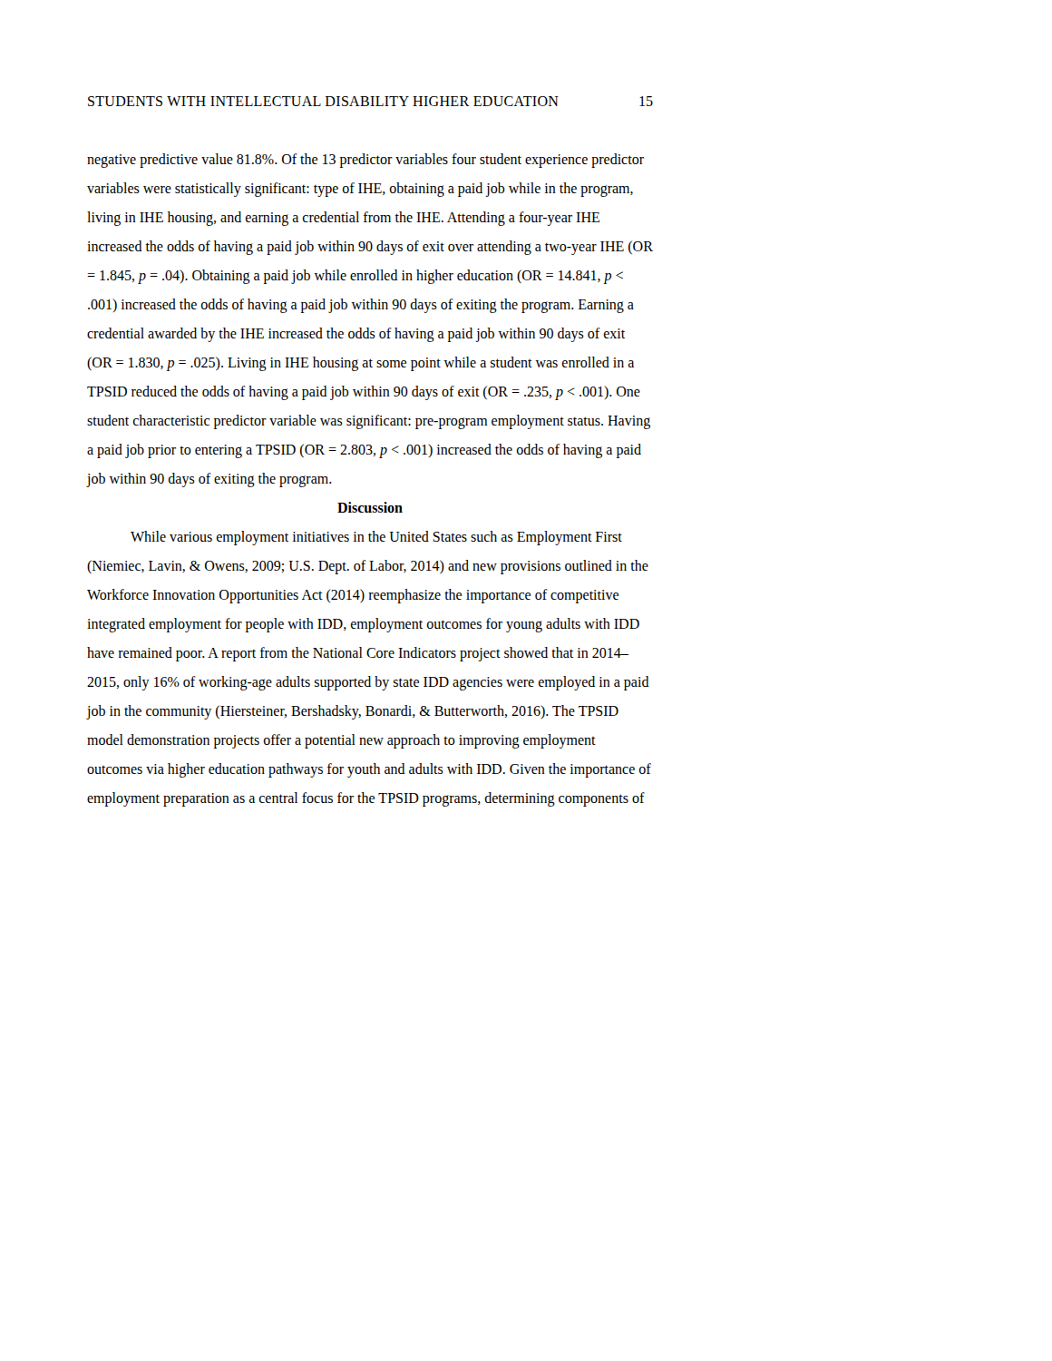Students with Intellectual Disability Higher Education 15
negative predictive value 81.8%. Of the 13 predictor variables four student experience predictor variables were statistically significant: type of IHE, obtaining a paid job while in the program, living in IHE housing, and earning a credential from the IHE. Attending a four-year IHE increased the odds of having a paid job within 90 days of exit over attending a two-year IHE (OR = 1.845, p = .04). Obtaining a paid job while enrolled in higher education (OR = 14.841, p < .001) increased the odds of having a paid job within 90 days of exiting the program. Earning a credential awarded by the IHE increased the odds of having a paid job within 90 days of exit (OR = 1.830, p = .025). Living in IHE housing at some point while a student was enrolled in a TPSID reduced the odds of having a paid job within 90 days of exit (OR = .235, p < .001). One student characteristic predictor variable was significant: pre-program employment status. Having a paid job prior to entering a TPSID (OR = 2.803, p < .001) increased the odds of having a paid job within 90 days of exiting the program.
Discussion
While various employment initiatives in the United States such as Employment First (Niemiec, Lavin, & Owens, 2009; U.S. Dept. of Labor, 2014) and new provisions outlined in the Workforce Innovation Opportunities Act (2014) reemphasize the importance of competitive integrated employment for people with IDD, employment outcomes for young adults with IDD have remained poor. A report from the National Core Indicators project showed that in 2014–2015, only 16% of working-age adults supported by state IDD agencies were employed in a paid job in the community (Hiersteiner, Bershadsky, Bonardi, & Butterworth, 2016). The TPSID model demonstration projects offer a potential new approach to improving employment outcomes via higher education pathways for youth and adults with IDD. Given the importance of employment preparation as a central focus for the TPSID programs, determining components of